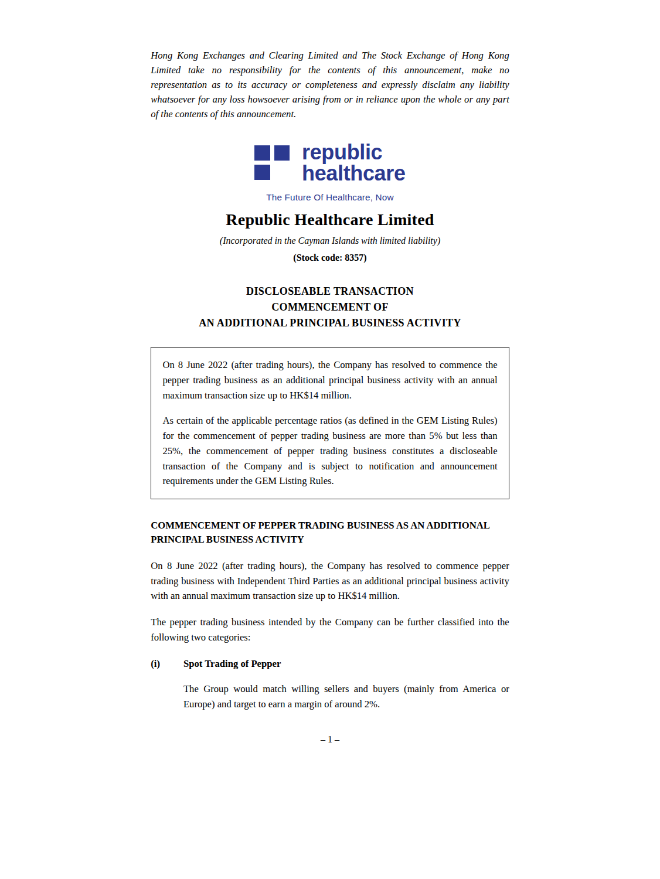Hong Kong Exchanges and Clearing Limited and The Stock Exchange of Hong Kong Limited take no responsibility for the contents of this announcement, make no representation as to its accuracy or completeness and expressly disclaim any liability whatsoever for any loss howsoever arising from or in reliance upon the whole or any part of the contents of this announcement.
republic
healthcare
The Future Of Healthcare, Now
Republic Healthcare Limited
(Incorporated in the Cayman Islands with limited liability)
(Stock code: 8357)
Discloseable Transaction
Commencement of
An Additional Principal Business Activity
On 8 June 2022 (after trading hours), the Company has resolved to commence the pepper trading business as an additional principal business activity with an annual maximum transaction size up to HK$14 million.
As certain of the applicable percentage ratios (as defined in the GEM Listing Rules) for the commencement of pepper trading business are more than 5% but less than 25%, the commencement of pepper trading business constitutes a discloseable transaction of the Company and is subject to notification and announcement requirements under the GEM Listing Rules.
Commencement of pepper trading business as an additional principal business activity
On 8 June 2022 (after trading hours), the Company has resolved to commence pepper trading business with Independent Third Parties as an additional principal business activity with an annual maximum transaction size up to HK$14 million.
The pepper trading business intended by the Company can be further classified into the following two categories:
(i)
Spot Trading of Pepper
The Group would match willing sellers and buyers (mainly from America or Europe) and target to earn a margin of around 2%.
– 1 –